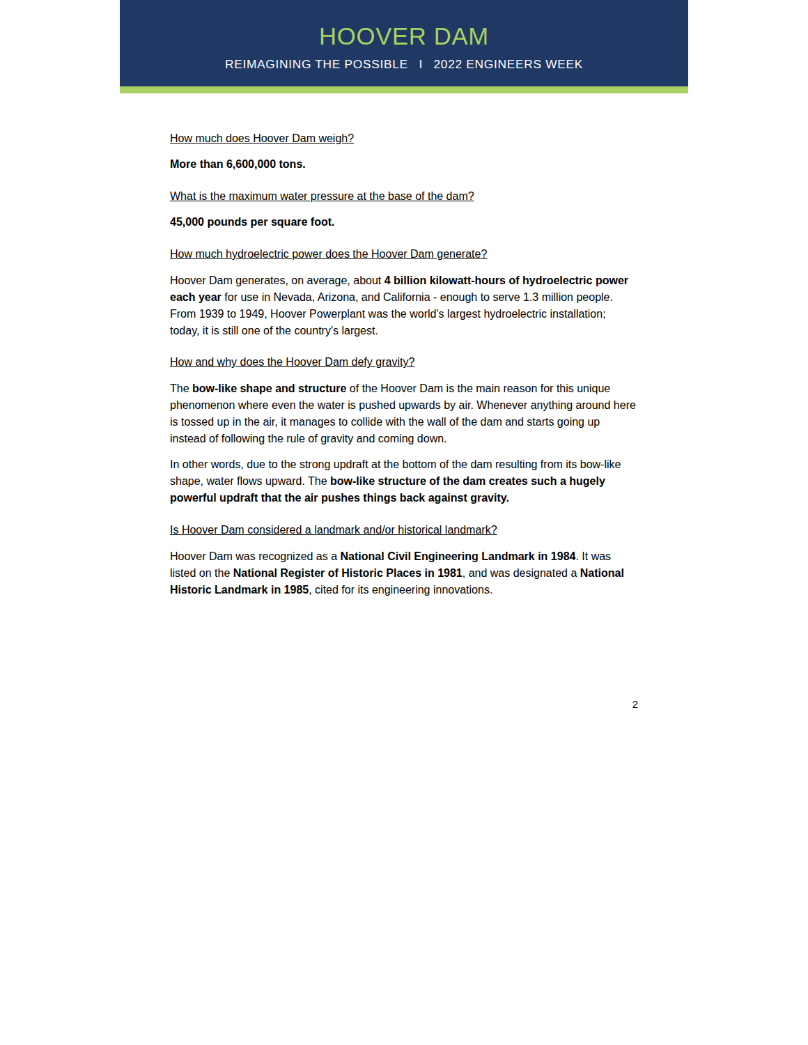HOOVER DAM
REIMAGINING THE POSSIBLEI2022 ENGINEERS WEEK
How much does Hoover Dam weigh?
More than 6,600,000 tons.
What is the maximum water pressure at the base of the dam?
45,000 pounds per square foot.
How much hydroelectric power does the Hoover Dam generate?
Hoover Dam generates, on average, about 4 billion kilowatt-hours of hydroelectric power each year for use in Nevada, Arizona, and California - enough to serve 1.3 million people. From 1939 to 1949, Hoover Powerplant was the world's largest hydroelectric installation; today, it is still one of the country's largest.
How and why does the Hoover Dam defy gravity?
The bow-like shape and structure of the Hoover Dam is the main reason for this unique phenomenon where even the water is pushed upwards by air. Whenever anything around here is tossed up in the air, it manages to collide with the wall of the dam and starts going up instead of following the rule of gravity and coming down.
In other words, due to the strong updraft at the bottom of the dam resulting from its bow-like shape, water flows upward. The bow-like structure of the dam creates such a hugely powerful updraft that the air pushes things back against gravity.
Is Hoover Dam considered a landmark and/or historical landmark?
Hoover Dam was recognized as a National Civil Engineering Landmark in 1984. It was listed on the National Register of Historic Places in 1981, and was designated a National Historic Landmark in 1985, cited for its engineering innovations.
2